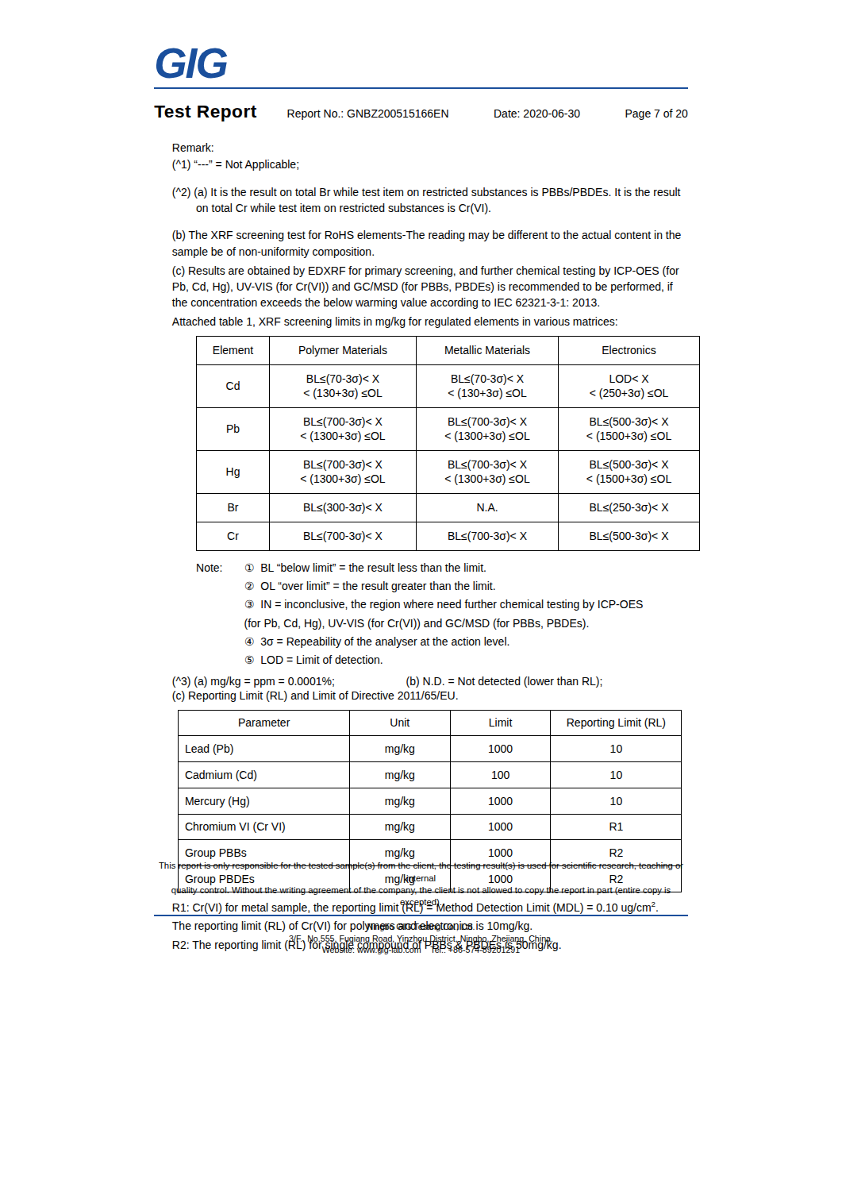GIG
Test Report
Report No.: GNBZ200515166EN Date: 2020-06-30 Page 7 of 20
Remark:
(^1) “---” = Not Applicable;
(^2) (a) It is the result on total Br while test item on restricted substances is PBBs/PBDEs. It is the result on total Cr while test item on restricted substances is Cr(VI).
(b) The XRF screening test for RoHS elements-The reading may be different to the actual content in the sample be of non-uniformity composition.
(c) Results are obtained by EDXRF for primary screening, and further chemical testing by ICP-OES (for Pb, Cd, Hg), UV-VIS (for Cr(VI)) and GC/MSD (for PBBs, PBDEs) is recommended to be performed, if the concentration exceeds the below warming value according to IEC 62321-3-1: 2013.
Attached table 1, XRF screening limits in mg/kg for regulated elements in various matrices:
| Element | Polymer Materials | Metallic Materials | Electronics |
| --- | --- | --- | --- |
| Cd | BL≤(70-3σ)< X < (130+3σ) ≤OL | BL≤(70-3σ)< X < (130+3σ) ≤OL | LOD< X < (250+3σ) ≤OL |
| Pb | BL≤(700-3σ)< X < (1300+3σ) ≤OL | BL≤(700-3σ)< X < (1300+3σ) ≤OL | BL≤(500-3σ)< X < (1500+3σ) ≤OL |
| Hg | BL≤(700-3σ)< X < (1300+3σ) ≤OL | BL≤(700-3σ)< X < (1300+3σ) ≤OL | BL≤(500-3σ)< X < (1500+3σ) ≤OL |
| Br | BL≤(300-3σ)< X | N.A. | BL≤(250-3σ)< X |
| Cr | BL≤(700-3σ)< X | BL≤(700-3σ)< X | BL≤(500-3σ)< X |
Note: ① BL “below limit” = the result less than the limit.
② OL “over limit” = the result greater than the limit.
③ IN = inconclusive, the region where need further chemical testing by ICP-OES
(for Pb, Cd, Hg), UV-VIS (for Cr(VI)) and GC/MSD (for PBBs, PBDEs).
④ 3σ = Repeability of the analyser at the action level.
⑤ LOD = Limit of detection.
(^3) (a) mg/kg = ppm = 0.0001%;
(b) N.D. = Not detected (lower than RL);
(c) Reporting Limit (RL) and Limit of Directive 2011/65/EU.
| Parameter | Unit | Limit | Reporting Limit (RL) |
| --- | --- | --- | --- |
| Lead (Pb) | mg/kg | 1000 | 10 |
| Cadmium (Cd) | mg/kg | 100 | 10 |
| Mercury (Hg) | mg/kg | 1000 | 10 |
| Chromium VI (Cr VI) | mg/kg | 1000 | R1 |
| Group PBBs | mg/kg | 1000 | R2 |
| Group PBDEs | mg/kg | 1000 | R2 |
R1: Cr(VI) for metal sample, the reporting limit (RL) = Method Detection Limit (MDL) = 0.10 ug/cm2.
The reporting limit (RL) of Cr(VI) for polymers and electronics is 10mg/kg.
R2: The reporting limit (RL) for single compound of PBBs & PBDEs is 50mg/kg.
This report is only responsible for the tested sample(s) from the client, the testing result(s) is used for scientific research, teaching or internal
quality control. Without the writing agreement of the company, the client is not allowed to copy the report in part (entire copy is excepted).
Ningbo GIG Testing Co., Ltd.
3/F., No.555, Fuqiang Road, Yinzhou District, Ningbo, Zhejiang, China.
Website: www.gig-lab.com Tel.: +86-574-89201291